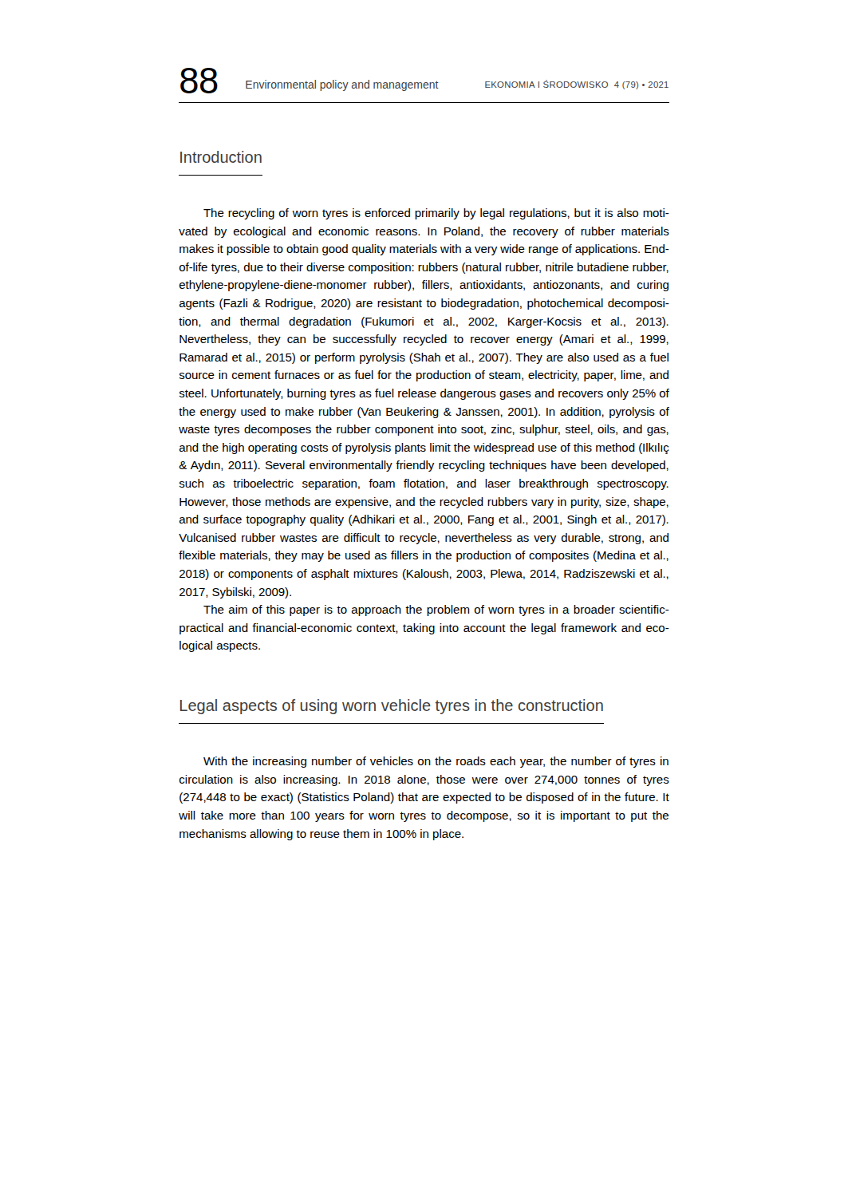88
Environmental policy and management
Ekonomia i Środowisko 4 (79) • 2021
Introduction
The recycling of worn tyres is enforced primarily by legal regulations, but it is also motivated by ecological and economic reasons. In Poland, the recovery of rubber materials makes it possible to obtain good quality materials with a very wide range of applications. End-of-life tyres, due to their diverse composition: rubbers (natural rubber, nitrile butadiene rubber, ethylene-propylene-diene-monomer rubber), fillers, antioxidants, antiozonants, and curing agents (Fazli & Rodrigue, 2020) are resistant to biodegradation, photochemical decomposition, and thermal degradation (Fukumori et al., 2002, Karger-Kocsis et al., 2013). Nevertheless, they can be successfully recycled to recover energy (Amari et al., 1999, Ramarad et al., 2015) or perform pyrolysis (Shah et al., 2007). They are also used as a fuel source in cement furnaces or as fuel for the production of steam, electricity, paper, lime, and steel. Unfortunately, burning tyres as fuel release dangerous gases and recovers only 25% of the energy used to make rubber (Van Beukering & Janssen, 2001). In addition, pyrolysis of waste tyres decomposes the rubber component into soot, zinc, sulphur, steel, oils, and gas, and the high operating costs of pyrolysis plants limit the widespread use of this method (Ilkılıç & Aydın, 2011). Several environmentally friendly recycling techniques have been developed, such as triboelectric separation, foam flotation, and laser breakthrough spectroscopy. However, those methods are expensive, and the recycled rubbers vary in purity, size, shape, and surface topography quality (Adhikari et al., 2000, Fang et al., 2001, Singh et al., 2017). Vulcanised rubber wastes are difficult to recycle, nevertheless as very durable, strong, and flexible materials, they may be used as fillers in the production of composites (Medina et al., 2018) or components of asphalt mixtures (Kaloush, 2003, Plewa, 2014, Radziszewski et al., 2017, Sybilski, 2009).
The aim of this paper is to approach the problem of worn tyres in a broader scientific-practical and financial-economic context, taking into account the legal framework and ecological aspects.
Legal aspects of using worn vehicle tyres in the construction
With the increasing number of vehicles on the roads each year, the number of tyres in circulation is also increasing. In 2018 alone, those were over 274,000 tonnes of tyres (274,448 to be exact) (Statistics Poland) that are expected to be disposed of in the future. It will take more than 100 years for worn tyres to decompose, so it is important to put the mechanisms allowing to reuse them in 100% in place.